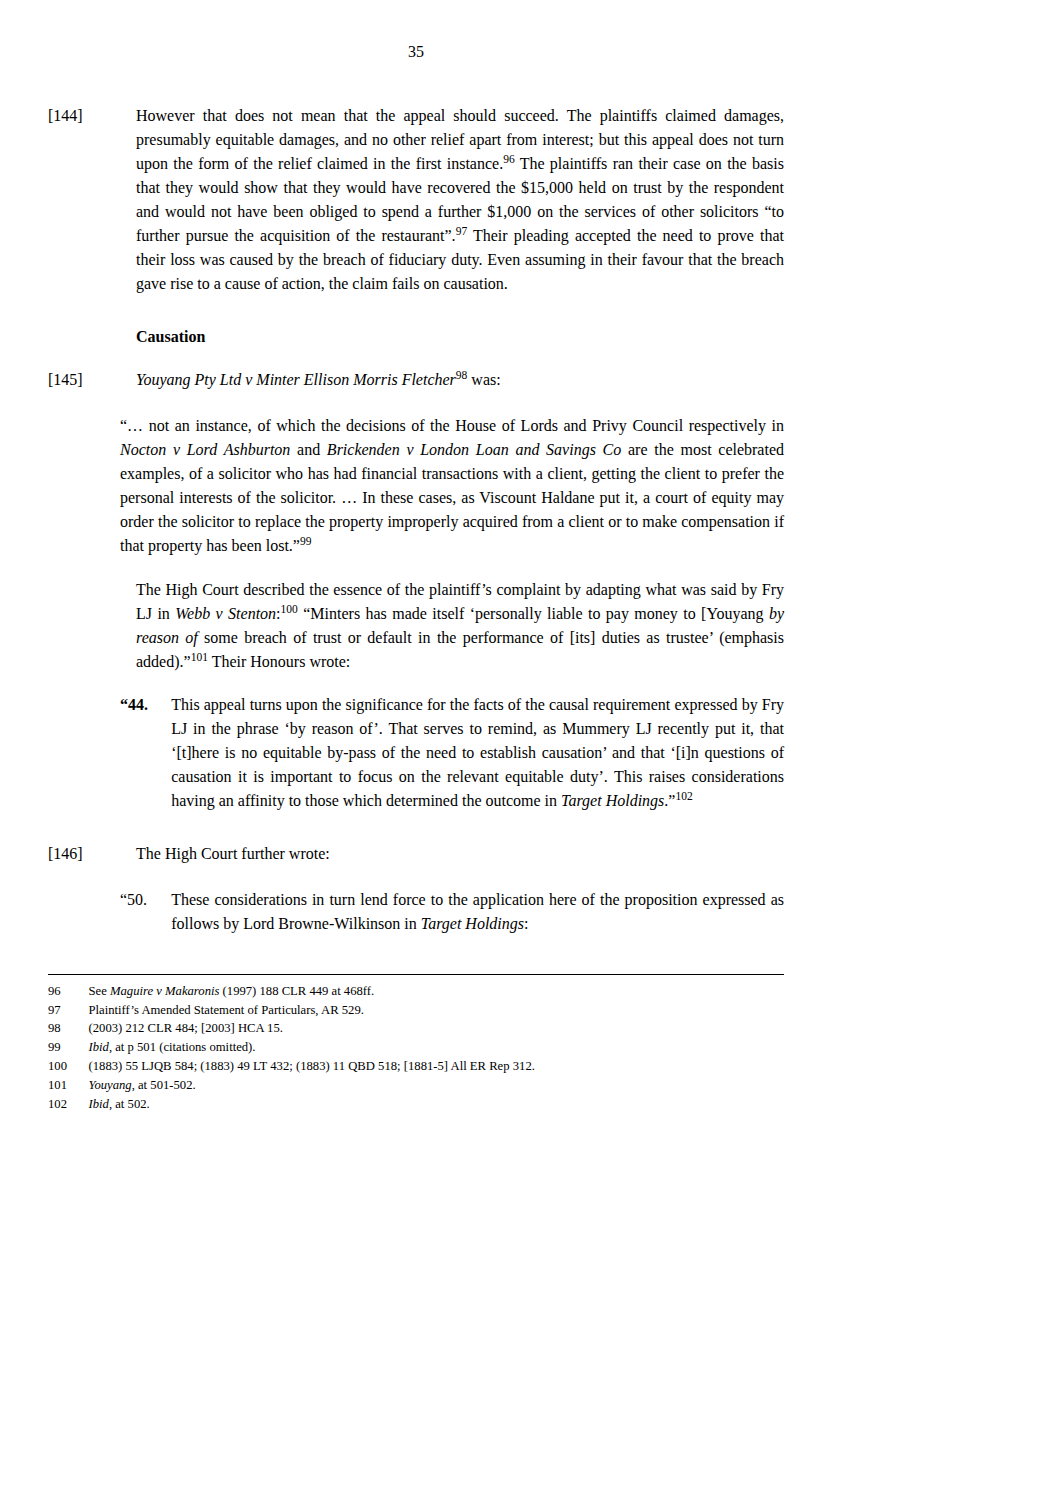35
[144]
However that does not mean that the appeal should succeed. The plaintiffs claimed damages, presumably equitable damages, and no other relief apart from interest; but this appeal does not turn upon the form of the relief claimed in the first instance.96 The plaintiffs ran their case on the basis that they would show that they would have recovered the $15,000 held on trust by the respondent and would not have been obliged to spend a further $1,000 on the services of other solicitors “to further pursue the acquisition of the restaurant”.97 Their pleading accepted the need to prove that their loss was caused by the breach of fiduciary duty. Even assuming in their favour that the breach gave rise to a cause of action, the claim fails on causation.
Causation
[145]
Youyang Pty Ltd v Minter Ellison Morris Fletcher98 was:
“… not an instance, of which the decisions of the House of Lords and Privy Council respectively in Nocton v Lord Ashburton and Brickenden v London Loan and Savings Co are the most celebrated examples, of a solicitor who has had financial transactions with a client, getting the client to prefer the personal interests of the solicitor. … In these cases, as Viscount Haldane put it, a court of equity may order the solicitor to replace the property improperly acquired from a client or to make compensation if that property has been lost.”99
The High Court described the essence of the plaintiff’s complaint by adapting what was said by Fry LJ in Webb v Stenton:100 “Minters has made itself ‘personally liable to pay money to [Youyang by reason of some breach of trust or default in the performance of [its] duties as trustee’ (emphasis added).”101 Their Honours wrote:
“44.
This appeal turns upon the significance for the facts of the causal requirement expressed by Fry LJ in the phrase ‘by reason of’. That serves to remind, as Mummery LJ recently put it, that ‘[t]here is no equitable by-pass of the need to establish causation’ and that ‘[i]n questions of causation it is important to focus on the relevant equitable duty’. This raises considerations having an affinity to those which determined the outcome in Target Holdings.”102
[146]
The High Court further wrote:
“50.
These considerations in turn lend force to the application here of the proposition expressed as follows by Lord Browne-Wilkinson in Target Holdings:
96 See Maguire v Makaronis (1997) 188 CLR 449 at 468ff.
97 Plaintiff’s Amended Statement of Particulars, AR 529.
98(2003) 212 CLR 484; [2003] HCA 15.
99 Ibid, at p 501 (citations omitted).
100(1883) 55 LJQB 584; (1883) 49 LT 432; (1883) 11 QBD 518; [1881-5] All ER Rep 312.
101 Youyang, at 501-502.
102 Ibid, at 502.